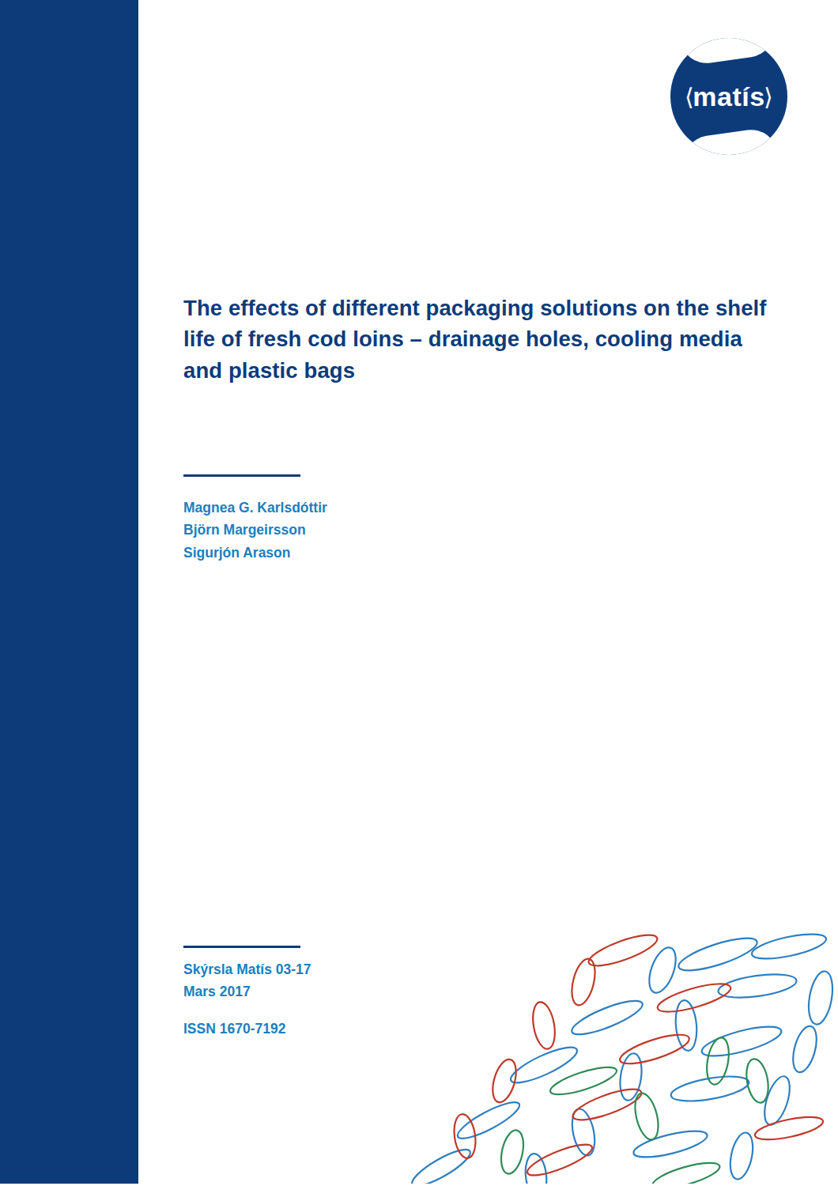⟨ matís ⟩
The effects of different packaging solutions on the shelf life of fresh cod loins – drainage holes, cooling media and plastic bags
Magnea G. Karlsdóttir
Björn Margeirsson
Sigurjón Arason
Skýrsla Matís 03-17
Mars 2017 ISSN 1670-7192